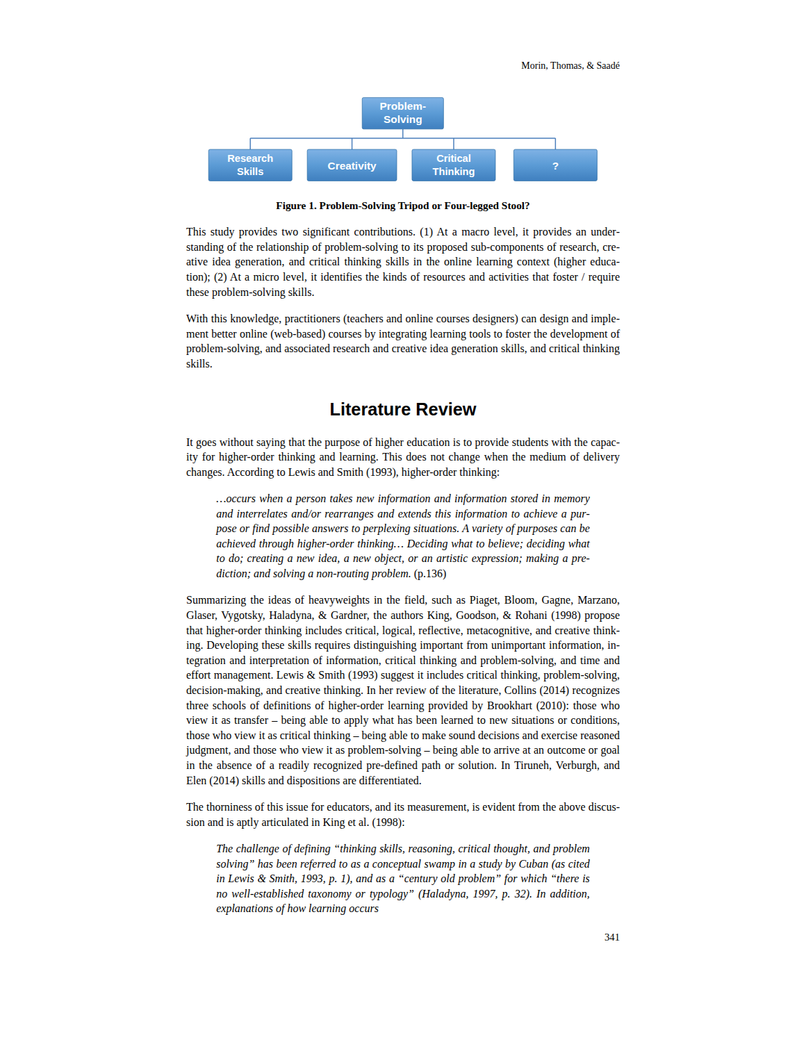Morin, Thomas, & Saadé
Problem- Solving Research Skills Creativity Critical Thinking ?
Figure 1. Problem-Solving Tripod or Four-legged Stool?
This study provides two significant contributions. (1) At a macro level, it provides an understanding of the relationship of problem-solving to its proposed sub-components of research, creative idea generation, and critical thinking skills in the online learning context (higher education); (2) At a micro level, it identifies the kinds of resources and activities that foster / require these problem-solving skills.
With this knowledge, practitioners (teachers and online courses designers) can design and implement better online (web-based) courses by integrating learning tools to foster the development of problem-solving, and associated research and creative idea generation skills, and critical thinking skills.
Literature Review
It goes without saying that the purpose of higher education is to provide students with the capacity for higher-order thinking and learning. This does not change when the medium of delivery changes. According to Lewis and Smith (1993), higher-order thinking:
…occurs when a person takes new information and information stored in memory and interrelates and/or rearranges and extends this information to achieve a purpose or find possible answers to perplexing situations. A variety of purposes can be achieved through higher-order thinking… Deciding what to believe; deciding what to do; creating a new idea, a new object, or an artistic expression; making a prediction; and solving a non-routing problem. (p.136)
Summarizing the ideas of heavyweights in the field, such as Piaget, Bloom, Gagne, Marzano, Glaser, Vygotsky, Haladyna, & Gardner, the authors King, Goodson, & Rohani (1998) propose that higher-order thinking includes critical, logical, reflective, metacognitive, and creative thinking. Developing these skills requires distinguishing important from unimportant information, integration and interpretation of information, critical thinking and problem-solving, and time and effort management. Lewis & Smith (1993) suggest it includes critical thinking, problem-solving, decision-making, and creative thinking. In her review of the literature, Collins (2014) recognizes three schools of definitions of higher-order learning provided by Brookhart (2010): those who view it as transfer – being able to apply what has been learned to new situations or conditions, those who view it as critical thinking – being able to make sound decisions and exercise reasoned judgment, and those who view it as problem-solving – being able to arrive at an outcome or goal in the absence of a readily recognized pre-defined path or solution. In Tiruneh, Verburgh, and Elen (2014) skills and dispositions are differentiated.
The thorniness of this issue for educators, and its measurement, is evident from the above discussion and is aptly articulated in King et al. (1998):
The challenge of defining “thinking skills, reasoning, critical thought, and problem solving” has been referred to as a conceptual swamp in a study by Cuban (as cited in Lewis & Smith, 1993, p. 1), and as a “century old problem” for which “there is no well-established taxonomy or typology” (Haladyna, 1997, p. 32). In addition, explanations of how learning occurs
341